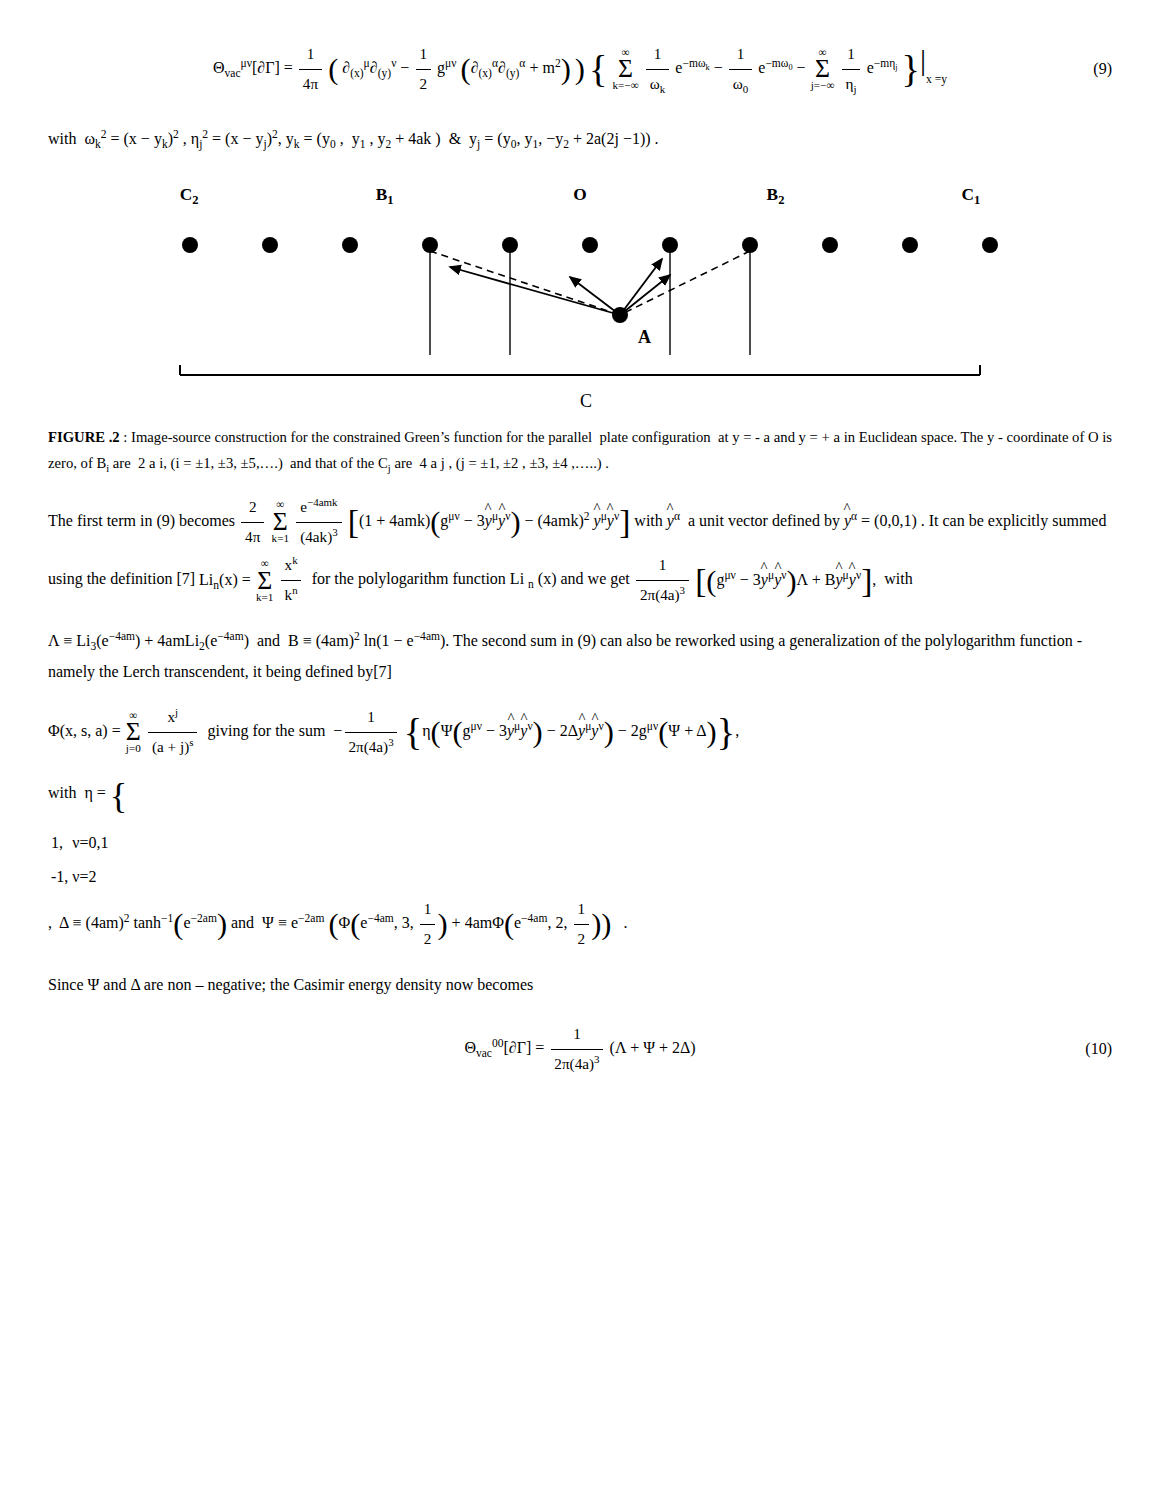Θvacμν[∂Γ] = 14π ( ∂(x)μ∂(y)ν − 12 gμν (∂(x)α∂(y)α + m2) ) { ∞Σk=−∞ 1 ωk e−mωk − 1 ω0 e−mω0 − ∞Σj=−∞ 1 ηj e−mηj }|x =y
(9)
with ωk2 = (x − yk)2 , ηj2 = (x − yj)2, yk = (y0 , y1 , y2 + 4ak ) & yj = (y0, y1, −y2 + 2a(2j −1)) .
C2 B1 O B2 C1
A C
FIGURE .2 : Image-source construction for the constrained Green’s function for the parallel plate configuration at y = - a and y = + a in Euclidean space. The y - coordinate of O is zero, of Bi are 2 a i, (i = ±1, ±3, ±5,….) and that of the Cj are 4 a j , (j = ±1, ±2 , ±3, ±4 ,…..) .
The first term in (9) becomes 24π ∞Σk=1 e−4amk(4ak)3 [(1 + 4amk)(gμν − 3yμyν) − (4amk)2 yμyν] with yα a unit vector defined by yα = (0,0,1) . It can be explicitly summed using the definition [7] Lin(x) = ∞Σk=1 xk kn for the polylogarithm function Li n (x) and we get 12π(4a)3 [(gμν − 3yμyν) Λ + Byμyν], with
Λ ≡ Li3(e−4am) + 4amLi2(e−4am) and B ≡ (4am)2 ln(1 − e−4am). The second sum in (9) can also be reworked using a generalization of the polylogarithm function - namely the Lerch transcendent, it being defined by[7]
Φ(x, s, a) = ∞Σj=0 xj(a + j)s giving for the sum −12π(4a)3 {η(Ψ(gμν − 3yμyν) − 2Δyμyν) − 2gμν(Ψ + Δ)},
with η = {
| 1, | ν=0,1 |
| -1, | ν=2 |
, Δ ≡ (4am)2 tanh−1(e−2am) and Ψ ≡ e−2am (Φ(e−4am, 3, 12) + 4amΦ(e−4am, 2, 12)) .
Since Ψ and Δ are non – negative; the Casimir energy density now becomes
Θvac00[∂Γ] = 12π(4a)3 (Λ + Ψ + 2Δ)
(10)